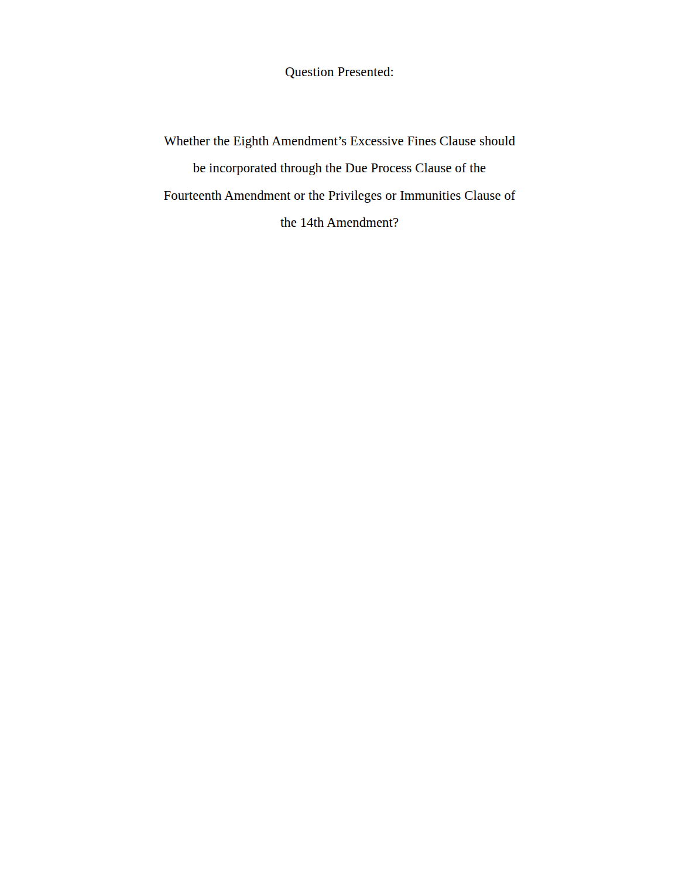Question Presented:
Whether the Eighth Amendment’s Excessive Fines Clause should be incorporated through the Due Process Clause of the Fourteenth Amendment or the Privileges or Immunities Clause of the 14th Amendment?